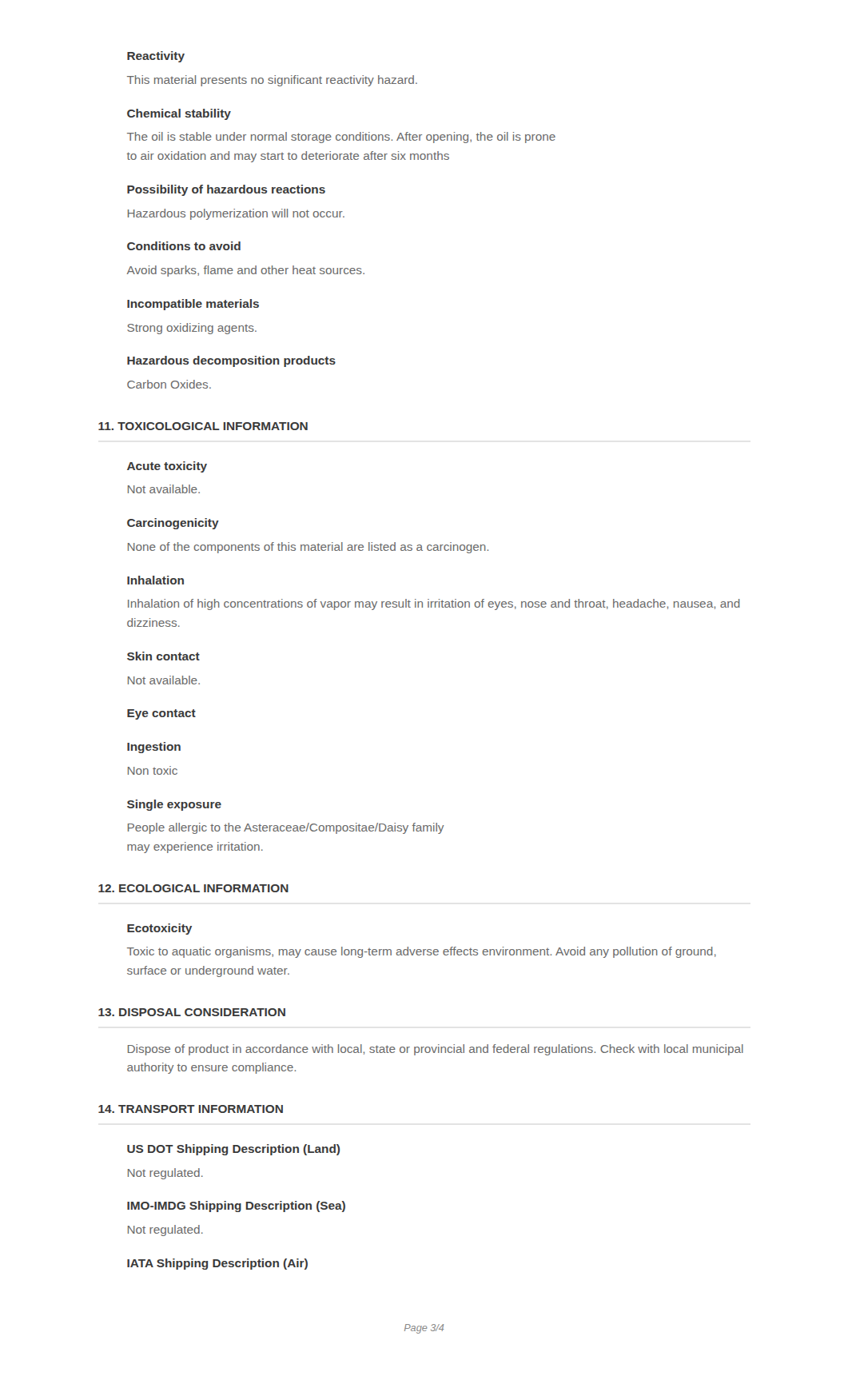Reactivity
This material presents no significant reactivity hazard.
Chemical stability
The oil is stable under normal storage conditions. After opening, the oil is prone
to air oxidation and may start to deteriorate after six months
Possibility of hazardous reactions
Hazardous polymerization will not occur.
Conditions to avoid
Avoid sparks, flame and other heat sources.
Incompatible materials
Strong oxidizing agents.
Hazardous decomposition products
Carbon Oxides.
11. TOXICOLOGICAL INFORMATION
Acute toxicity
Not available.
Carcinogenicity
None of the components of this material are listed as a carcinogen.
Inhalation
Inhalation of high concentrations of vapor may result in irritation of eyes, nose and throat, headache, nausea, and dizziness.
Skin contact
Not available.
Eye contact
Ingestion
Non toxic
Single exposure
People allergic to the Asteraceae/Compositae/Daisy family
may experience irritation.
12. ECOLOGICAL INFORMATION
Ecotoxicity
Toxic to aquatic organisms, may cause long-term adverse effects environment. Avoid any pollution of ground, surface or underground water.
13. DISPOSAL CONSIDERATION
Dispose of product in accordance with local, state or provincial and federal regulations. Check with local municipal authority to ensure compliance.
14. TRANSPORT INFORMATION
US DOT Shipping Description (Land)
Not regulated.
IMO-IMDG Shipping Description (Sea)
Not regulated.
IATA Shipping Description (Air)
Page 3/4